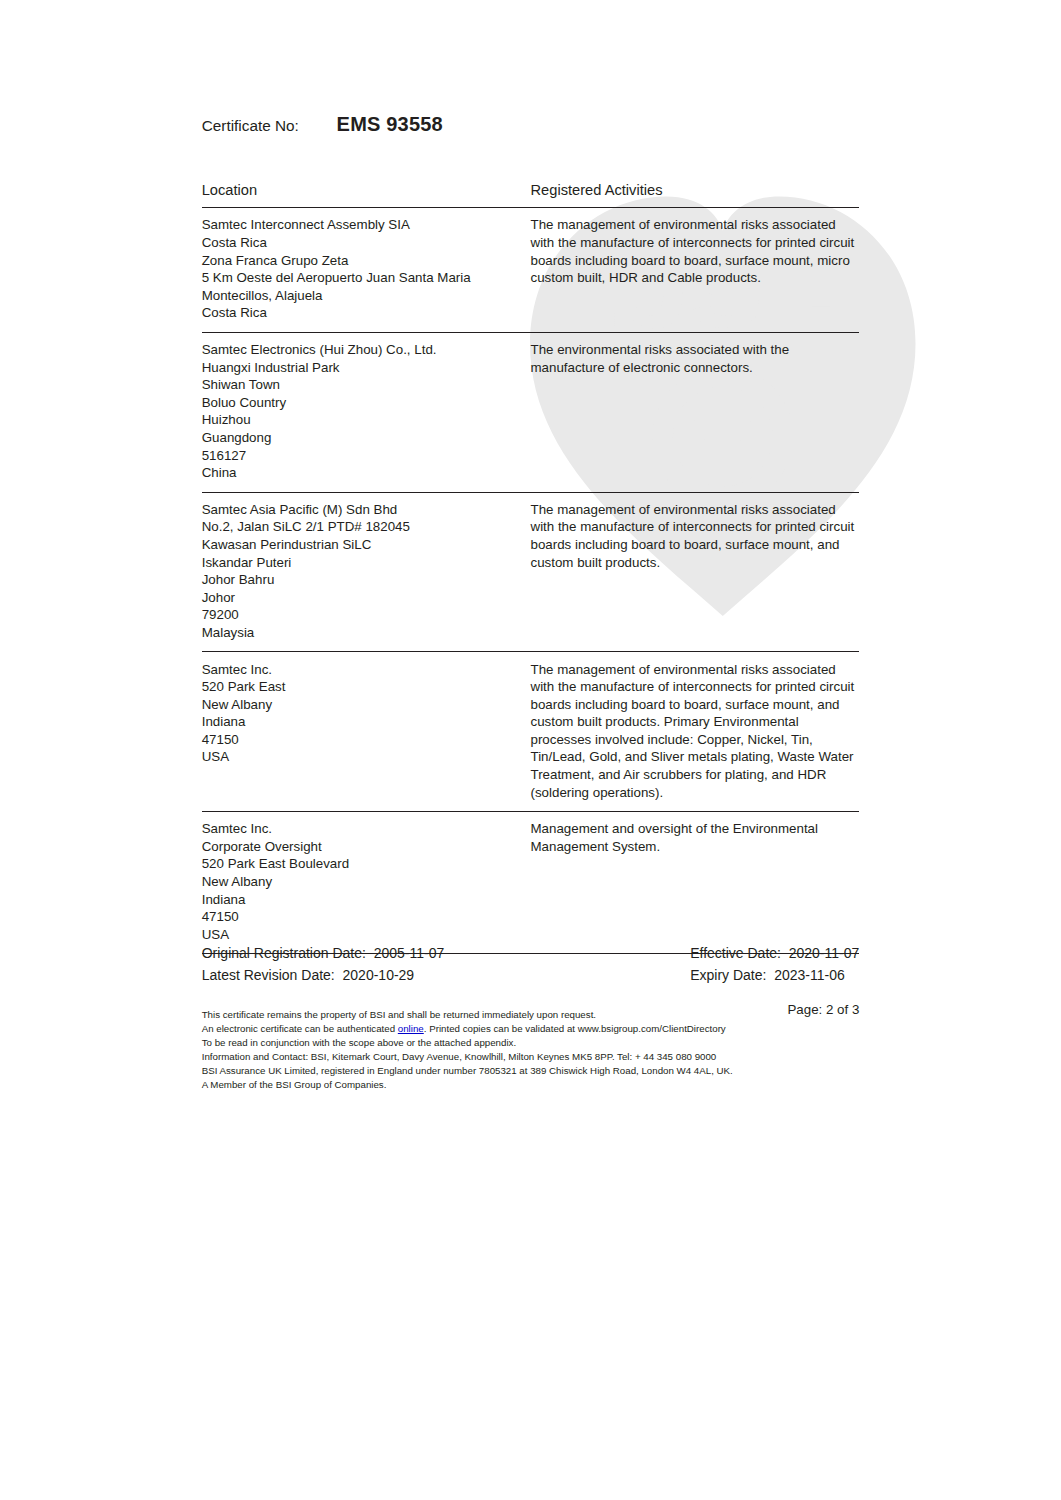bsi.
Certificate No: EMS 93558
| Location | Registered Activities |
| --- | --- |
| Samtec Interconnect Assembly SIA Costa Rica Zona Franca Grupo Zeta 5 Km Oeste del Aeropuerto Juan Santa Maria Montecillos, Alajuela Costa Rica | The management of environmental risks associated with the manufacture of interconnects for printed circuit boards including board to board, surface mount, micro custom built, HDR and Cable products. |
| Samtec Electronics (Hui Zhou) Co., Ltd. Huangxi Industrial Park Shiwan Town Boluo Country Huizhou Guangdong 516127 China | The environmental risks associated with the manufacture of electronic connectors. |
| Samtec Asia Pacific (M) Sdn Bhd No.2, Jalan SiLC 2/1 PTD# 182045 Kawasan Perindustrian SiLC Iskandar Puteri Johor Bahru Johor 79200 Malaysia | The management of environmental risks associated with the manufacture of interconnects for printed circuit boards including board to board, surface mount, and custom built products. |
| Samtec Inc. 520 Park East New Albany Indiana 47150 USA | The management of environmental risks associated with the manufacture of interconnects for printed circuit boards including board to board, surface mount, and custom built products. Primary Environmental processes involved include: Copper, Nickel, Tin, Tin/Lead, Gold, and Sliver metals plating, Waste Water Treatment, and Air scrubbers for plating, and HDR (soldering operations). |
| Samtec Inc. Corporate Oversight 520 Park East Boulevard New Albany Indiana 47150 USA | Management and oversight of the Environmental Management System. |
Original Registration Date: 2005-11-07
Latest Revision Date: 2020-10-29
Effective Date: 2020-11-07
Expiry Date: 2023-11-06
Page: 2 of 3
This certificate remains the property of BSI and shall be returned immediately upon request.
An electronic certificate can be authenticated online. Printed copies can be validated at www.bsigroup.com/ClientDirectory
To be read in conjunction with the scope above or the attached appendix.
Information and Contact: BSI, Kitemark Court, Davy Avenue, Knowlhill, Milton Keynes MK5 8PP. Tel: + 44 345 080 9000
BSI Assurance UK Limited, registered in England under number 7805321 at 389 Chiswick High Road, London W4 4AL, UK.
A Member of the BSI Group of Companies.